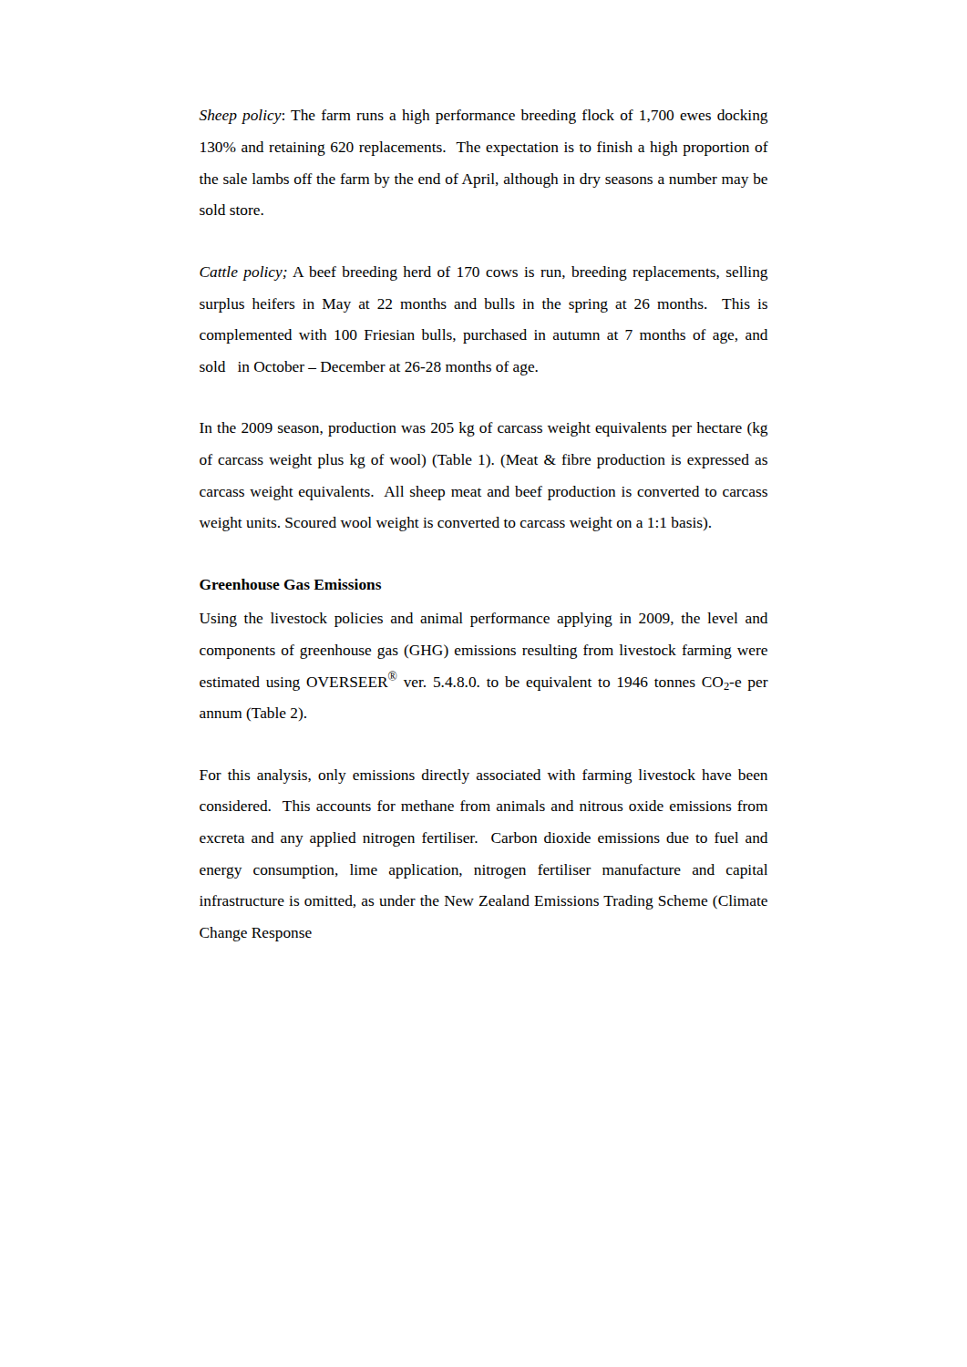Sheep policy: The farm runs a high performance breeding flock of 1,700 ewes docking 130% and retaining 620 replacements. The expectation is to finish a high proportion of the sale lambs off the farm by the end of April, although in dry seasons a number may be sold store.
Cattle policy; A beef breeding herd of 170 cows is run, breeding replacements, selling surplus heifers in May at 22 months and bulls in the spring at 26 months. This is complemented with 100 Friesian bulls, purchased in autumn at 7 months of age, and sold in October – December at 26-28 months of age.
In the 2009 season, production was 205 kg of carcass weight equivalents per hectare (kg of carcass weight plus kg of wool) (Table 1). (Meat & fibre production is expressed as carcass weight equivalents. All sheep meat and beef production is converted to carcass weight units. Scoured wool weight is converted to carcass weight on a 1:1 basis).
Greenhouse Gas Emissions
Using the livestock policies and animal performance applying in 2009, the level and components of greenhouse gas (GHG) emissions resulting from livestock farming were estimated using OVERSEER® ver. 5.4.8.0. to be equivalent to 1946 tonnes CO2-e per annum (Table 2).
For this analysis, only emissions directly associated with farming livestock have been considered. This accounts for methane from animals and nitrous oxide emissions from excreta and any applied nitrogen fertiliser. Carbon dioxide emissions due to fuel and energy consumption, lime application, nitrogen fertiliser manufacture and capital infrastructure is omitted, as under the New Zealand Emissions Trading Scheme (Climate Change Response